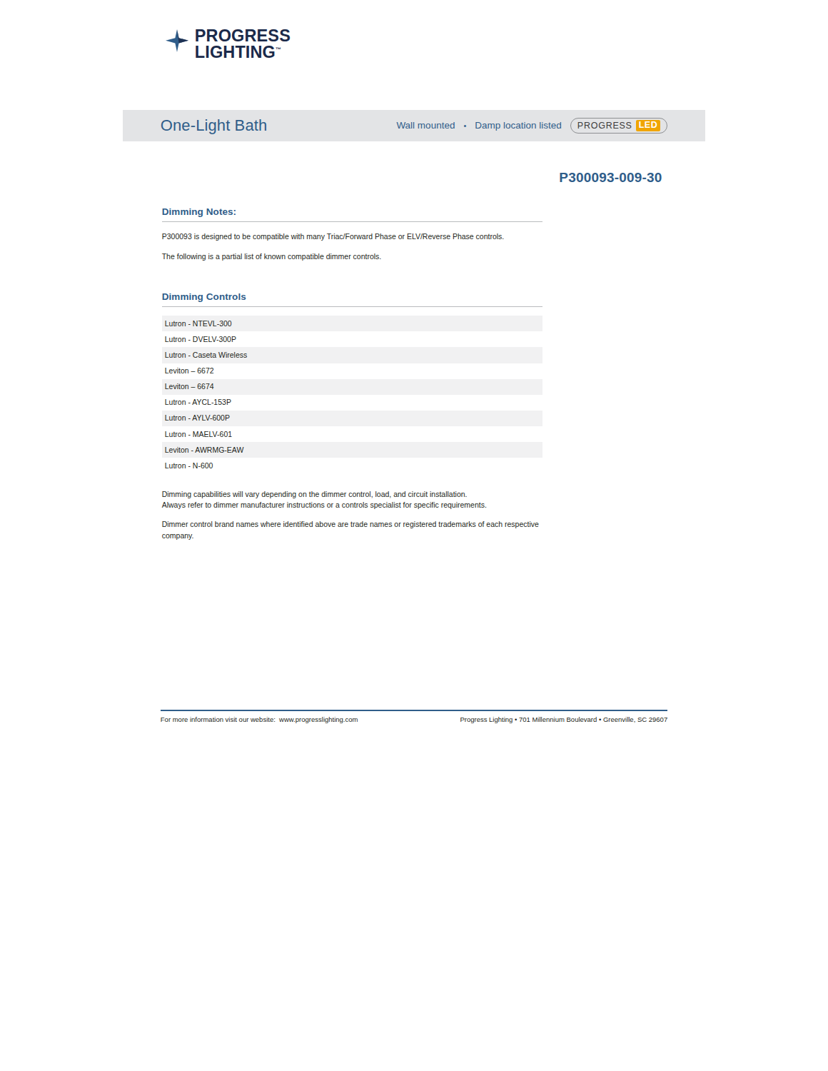PROGRESS LIGHTING™
One-Light Bath
Wall mounted • Damp location listed PROGRESS LED
P300093-009-30
Dimming Notes:
P300093 is designed to be compatible with many Triac/Forward Phase or ELV/Reverse Phase controls.
The following is a partial list of known compatible dimmer controls.
Dimming Controls
| Lutron - NTEVL-300 |
| Lutron - DVELV-300P |
| Lutron - Caseta Wireless |
| Leviton – 6672 |
| Leviton – 6674 |
| Lutron - AYCL-153P |
| Lutron - AYLV-600P |
| Lutron - MAELV-601 |
| Leviton - AWRMG-EAW |
| Lutron - N-600 |
Dimming capabilities will vary depending on the dimmer control, load, and circuit installation. Always refer to dimmer manufacturer instructions or a controls specialist for specific requirements.
Dimmer control brand names where identified above are trade names or registered trademarks of each respective company.
For more information visit our website: www.progresslighting.com
Progress Lighting • 701 Millennium Boulevard • Greenville, SC 29607